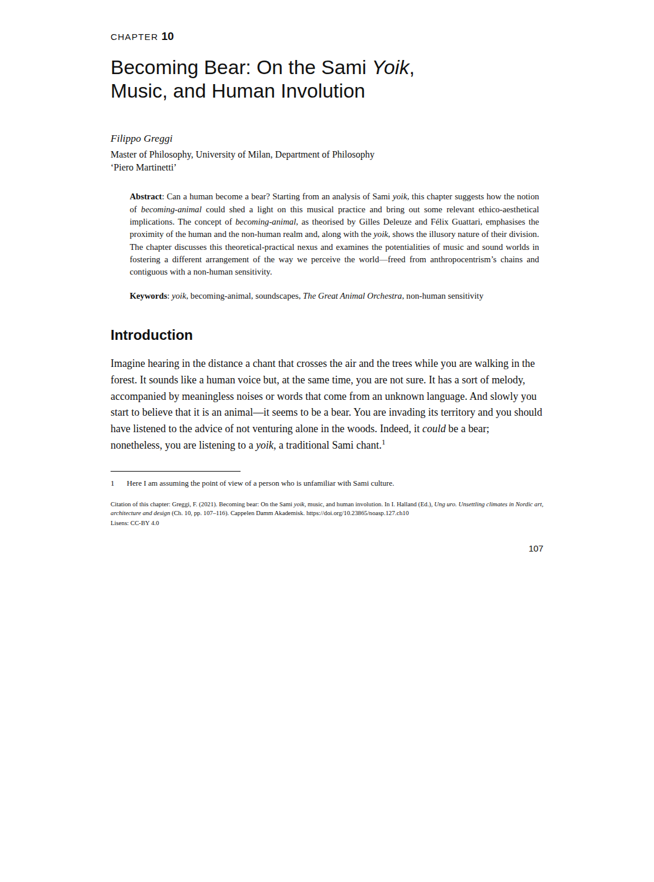Chapter 10
Becoming Bear: On the Sami Yoik,
Music, and Human Involution
Filippo Greggi
Master of Philosophy, University of Milan, Department of Philosophy
‘Piero Martinetti’
Abstract: Can a human become a bear? Starting from an analysis of Sami yoik, this chapter suggests how the notion of becoming-animal could shed a light on this musical practice and bring out some relevant ethico-aesthetical implications. The concept of becoming-animal, as theorised by Gilles Deleuze and Félix Guattari, emphasises the proximity of the human and the non-human realm and, along with the yoik, shows the illusory nature of their division. The chapter discusses this theoretical-practical nexus and examines the potentialities of music and sound worlds in fostering a different arrangement of the way we perceive the world—freed from anthropocentrism’s chains and contiguous with a non-human sensitivity.
Keywords: yoik, becoming-animal, soundscapes, The Great Animal Orchestra, non-human sensitivity
Introduction
Imagine hearing in the distance a chant that crosses the air and the trees while you are walking in the forest. It sounds like a human voice but, at the same time, you are not sure. It has a sort of melody, accompanied by meaningless noises or words that come from an unknown language. And slowly you start to believe that it is an animal—it seems to be a bear. You are invading its territory and you should have listened to the advice of not venturing alone in the woods. Indeed, it could be a bear; nonetheless, you are listening to a yoik, a traditional Sami chant.1
1 Here I am assuming the point of view of a person who is unfamiliar with Sami culture.
Citation of this chapter: Greggi, F. (2021). Becoming bear: On the Sami yoik, music, and human involution. In I. Halland (Ed.), Ung uro. Unsettling climates in Nordic art, architecture and design (Ch. 10, pp. 107–116). Cappelen Damm Akademisk. https://doi.org/10.23865/noasp.127.ch10
Lisens: CC-BY 4.0
107